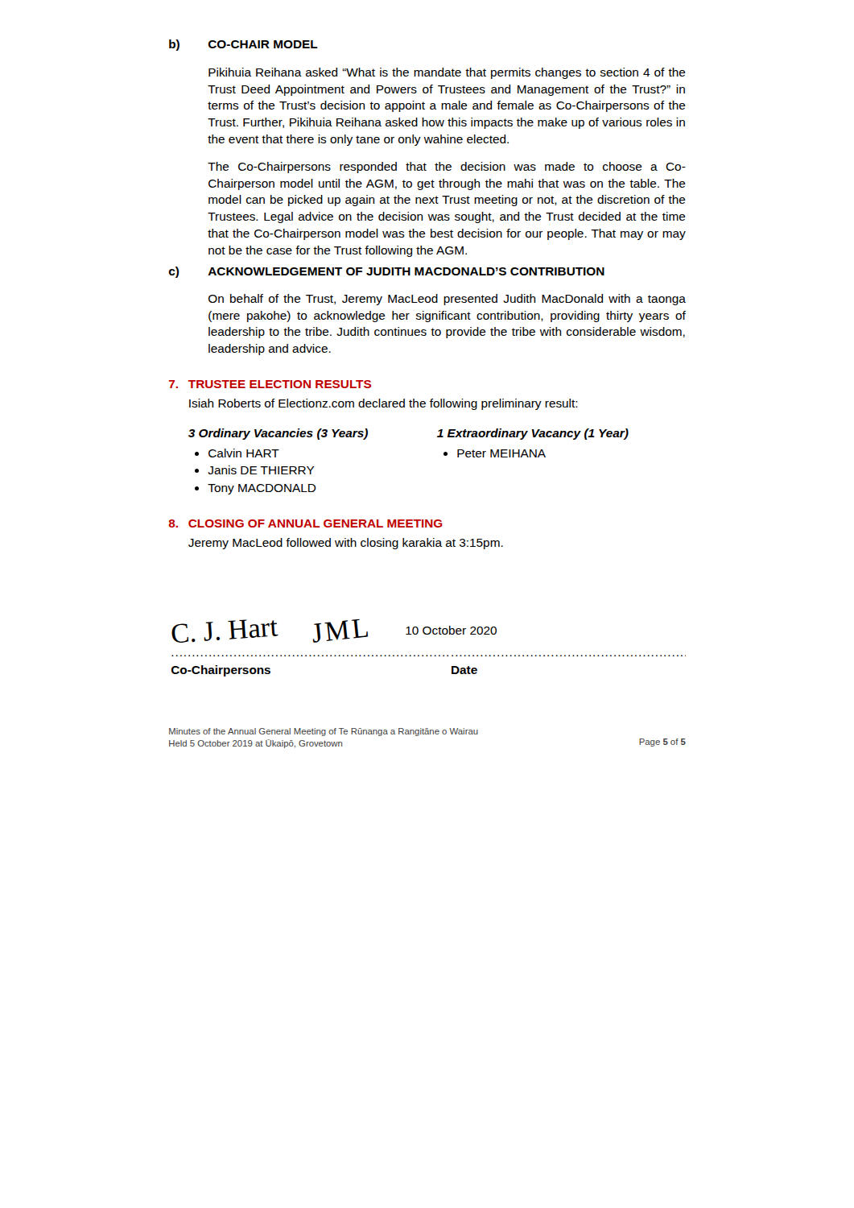b)
CO-CHAIR MODEL
Pikihuia Reihana asked “What is the mandate that permits changes to section 4 of the Trust Deed Appointment and Powers of Trustees and Management of the Trust?” in terms of the Trust’s decision to appoint a male and female as Co-Chairpersons of the Trust. Further, Pikihuia Reihana asked how this impacts the make up of various roles in the event that there is only tane or only wahine elected.
The Co-Chairpersons responded that the decision was made to choose a Co-Chairperson model until the AGM, to get through the mahi that was on the table. The model can be picked up again at the next Trust meeting or not, at the discretion of the Trustees. Legal advice on the decision was sought, and the Trust decided at the time that the Co-Chairperson model was the best decision for our people. That may or may not be the case for the Trust following the AGM.
c)
ACKNOWLEDGEMENT OF JUDITH MACDONALD’S CONTRIBUTION
On behalf of the Trust, Jeremy MacLeod presented Judith MacDonald with a taonga (mere pakohe) to acknowledge her significant contribution, providing thirty years of leadership to the tribe. Judith continues to provide the tribe with considerable wisdom, leadership and advice.
7.
Trustee Election Results
Isiah Roberts of Electionz.com declared the following preliminary result:
3 Ordinary Vacancies (3 Years)
Calvin HART
Janis DE THIERRY
Tony MACDONALD
1 Extraordinary Vacancy (1 Year)
Peter MEIHANA
8.
Closing of Annual General Meeting
Jeremy MacLeod followed with closing karakia at 3:15pm.
C. J. Hart
J M L
10 October 2020
.........................................................................
.............................................................
Co-Chairpersons
Date
Minutes of the Annual General Meeting of Te Rūnanga a Rangitāne o Wairau
Held 5 October 2019 at Ūkaipō, Grovetown
Page 5 of 5